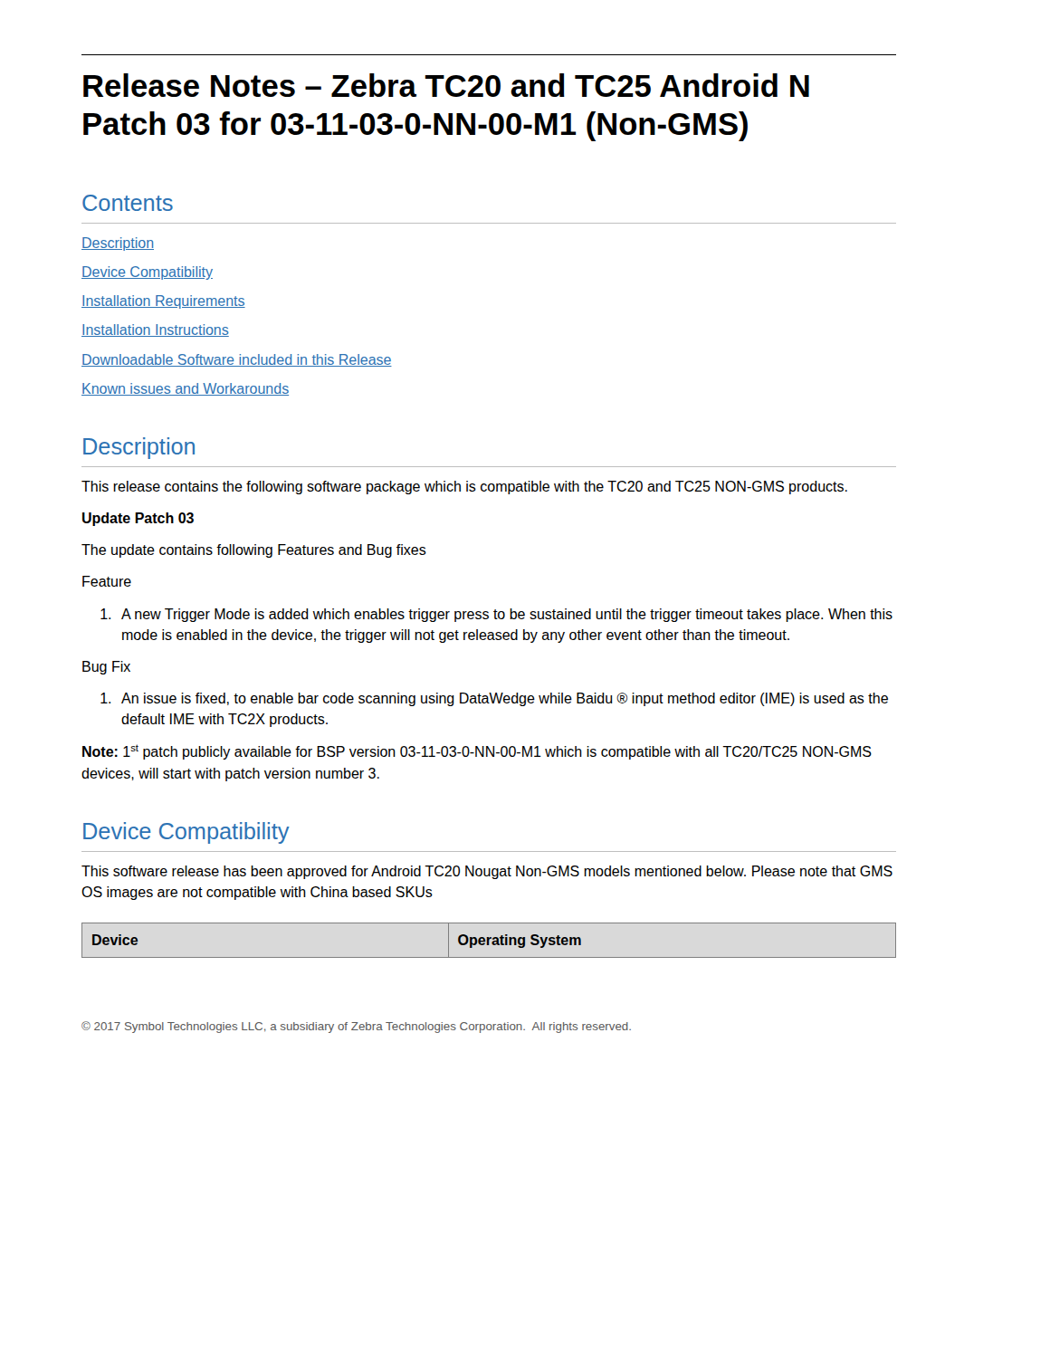Release Notes – Zebra TC20 and TC25 Android N Patch 03 for 03-11-03-0-NN-00-M1 (Non-GMS)
Contents
Description Device Compatibility Installation Requirements Installation Instructions Downloadable Software included in this Release Known issues and Workarounds
Description
This release contains the following software package which is compatible with the TC20 and TC25 NON-GMS products.
Update Patch 03
The update contains following Features and Bug fixes
Feature
A new Trigger Mode is added which enables trigger press to be sustained until the trigger timeout takes place. When this mode is enabled in the device, the trigger will not get released by any other event other than the timeout.
Bug Fix
An issue is fixed, to enable bar code scanning using DataWedge while Baidu ® input method editor (IME) is used as the default IME with TC2X products.
Note: 1st patch publicly available for BSP version 03-11-03-0-NN-00-M1 which is compatible with all TC20/TC25 NON-GMS devices, will start with patch version number 3.
Device Compatibility
This software release has been approved for Android TC20 Nougat Non-GMS models mentioned below. Please note that GMS OS images are not compatible with China based SKUs
| Device | Operating System |
| --- | --- |
© 2017 Symbol Technologies LLC, a subsidiary of Zebra Technologies Corporation. All rights reserved.